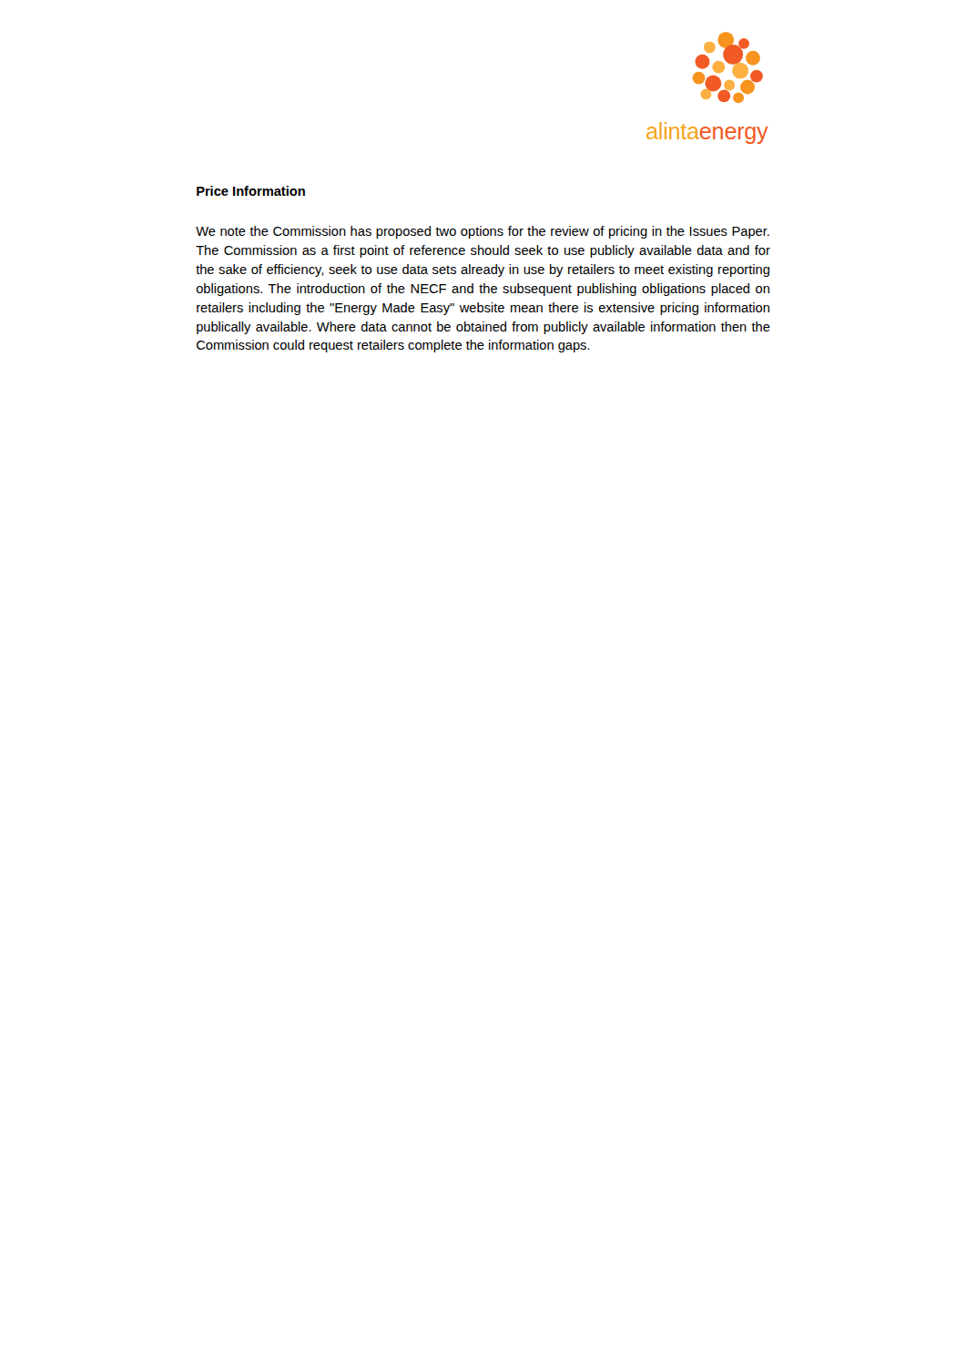alinta energy
Price Information
We note the Commission has proposed two options for the review of pricing in the Issues Paper. The Commission as a first point of reference should seek to use publicly available data and for the sake of efficiency, seek to use data sets already in use by retailers to meet existing reporting obligations. The introduction of the NECF and the subsequent publishing obligations placed on retailers including the "Energy Made Easy" website mean there is extensive pricing information publically available. Where data cannot be obtained from publicly available information then the Commission could request retailers complete the information gaps.